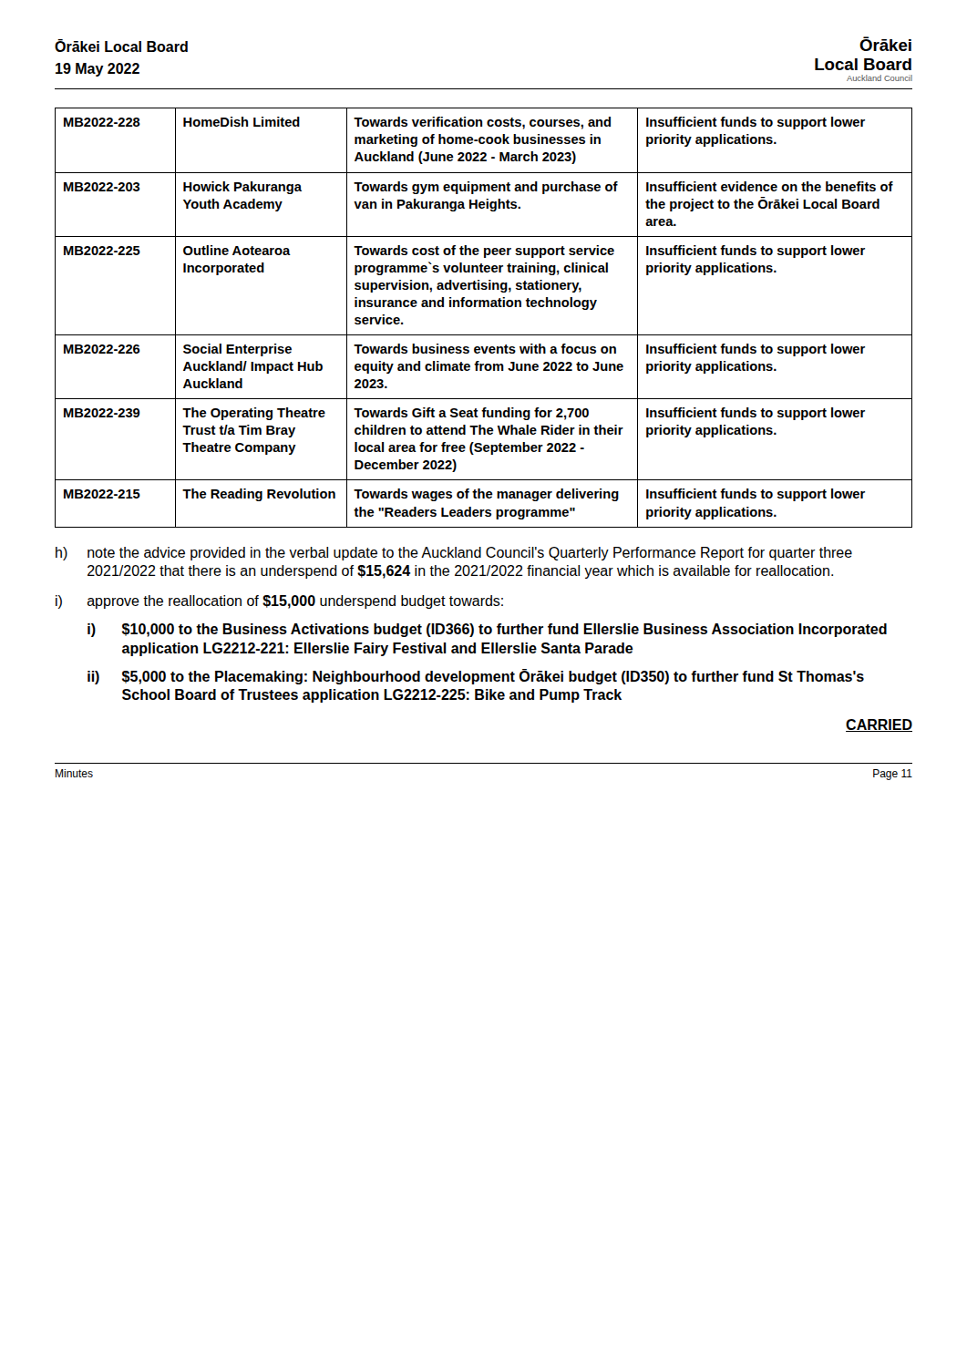Ōrākei Local Board
19 May 2022
Ōrākei
Local Board
Auckland Council
| MB2022-228 | HomeDish Limited | Towards verification costs, courses, and marketing of home-cook businesses in Auckland (June 2022 - March 2023) | Insufficient funds to support lower priority applications. |
| MB2022-203 | Howick Pakuranga Youth Academy | Towards gym equipment and purchase of van in Pakuranga Heights. | Insufficient evidence on the benefits of the project to the Ōrākei Local Board area. |
| MB2022-225 | Outline Aotearoa Incorporated | Towards cost of the peer support service programme`s volunteer training, clinical supervision, advertising, stationery, insurance and information technology service. | Insufficient funds to support lower priority applications. |
| MB2022-226 | Social Enterprise Auckland/ Impact Hub Auckland | Towards business events with a focus on equity and climate from June 2022 to June 2023. | Insufficient funds to support lower priority applications. |
| MB2022-239 | The Operating Theatre Trust t/a Tim Bray Theatre Company | Towards Gift a Seat funding for 2,700 children to attend The Whale Rider in their local area for free (September 2022 - December 2022) | Insufficient funds to support lower priority applications. |
| MB2022-215 | The Reading Revolution | Towards wages of the manager delivering the "Readers Leaders programme" | Insufficient funds to support lower priority applications. |
h) note the advice provided in the verbal update to the Auckland Council's Quarterly Performance Report for quarter three 2021/2022 that there is an underspend of $15,624 in the 2021/2022 financial year which is available for reallocation.
i) approve the reallocation of $15,000 underspend budget towards:
i) $10,000 to the Business Activations budget (ID366) to further fund Ellerslie Business Association Incorporated application LG2212-221: Ellerslie Fairy Festival and Ellerslie Santa Parade
ii) $5,000 to the Placemaking: Neighbourhood development Ōrākei budget (ID350) to further fund St Thomas's School Board of Trustees application LG2212-225: Bike and Pump Track
CARRIED
Minutes Page 11